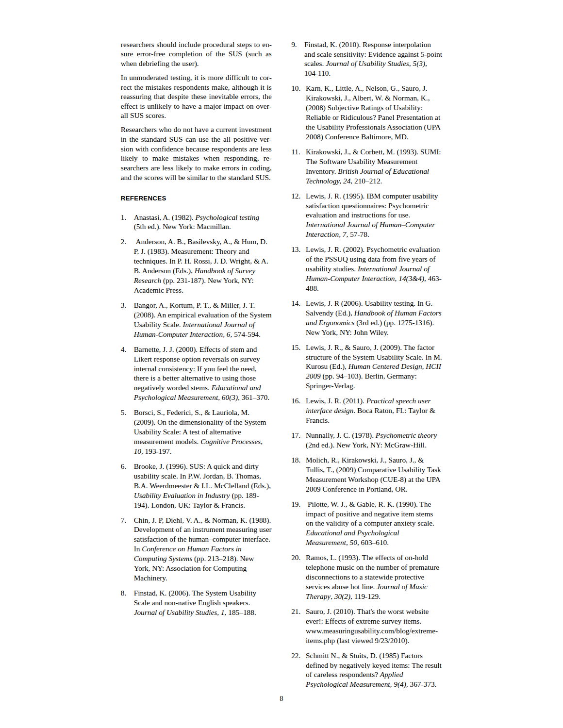researchers should include procedural steps to ensure error-free completion of the SUS (such as when debriefing the user).
In unmoderated testing, it is more difficult to correct the mistakes respondents make, although it is reassuring that despite these inevitable errors, the effect is unlikely to have a major impact on overall SUS scores.
Researchers who do not have a current investment in the standard SUS can use the all positive version with confidence because respondents are less likely to make mistakes when responding, researchers are less likely to make errors in coding, and the scores will be similar to the standard SUS.
REFERENCES
Anastasi, A. (1982). Psychological testing (5th ed.). New York: Macmillan.
Anderson, A. B., Basilevsky, A., & Hum, D. P. J. (1983). Measurement: Theory and techniques. In P. H. Rossi, J. D. Wright, & A. B. Anderson (Eds.), Handbook of Survey Research (pp. 231-187). New York, NY: Academic Press.
Bangor, A., Kortum, P. T., & Miller, J. T. (2008). An empirical evaluation of the System Usability Scale. International Journal of Human-Computer Interaction, 6, 574-594.
Barnette, J. J. (2000). Effects of stem and Likert response option reversals on survey internal consistency: If you feel the need, there is a better alternative to using those negatively worded stems. Educational and Psychological Measurement, 60(3), 361–370.
Borsci, S., Federici, S., & Lauriola, M. (2009). On the dimensionality of the System Usability Scale: A test of alternative measurement models. Cognitive Processes, 10, 193-197.
Brooke, J. (1996). SUS: A quick and dirty usability scale. In P.W. Jordan, B. Thomas, B.A. Weerdmeester & I.L. McClelland (Eds.), Usability Evaluation in Industry (pp. 189-194). London, UK: Taylor & Francis.
Chin, J. P, Diehl, V. A., & Norman, K. (1988). Development of an instrument measuring user satisfaction of the human–computer interface. In Conference on Human Factors in Computing Systems (pp. 213–218). New York, NY: Association for Computing Machinery.
Finstad, K. (2006). The System Usability Scale and non-native English speakers. Journal of Usability Studies, 1, 185–188.
Finstad, K. (2010). Response interpolation and scale sensitivity: Evidence against 5-point scales. Journal of Usability Studies, 5(3), 104-110.
Karn, K., Little, A., Nelson, G., Sauro, J. Kirakowski, J., Albert, W. & Norman, K., (2008) Subjective Ratings of Usability: Reliable or Ridiculous? Panel Presentation at the Usability Professionals Association (UPA 2008) Conference Baltimore, MD.
Kirakowski, J., & Corbett, M. (1993). SUMI: The Software Usability Measurement Inventory. British Journal of Educational Technology, 24, 210–212.
Lewis, J. R. (1995). IBM computer usability satisfaction questionnaires: Psychometric evaluation and instructions for use. International Journal of Human–Computer Interaction, 7, 57-78.
Lewis, J. R. (2002). Psychometric evaluation of the PSSUQ using data from five years of usability studies. International Journal of Human-Computer Interaction, 14(3&4), 463-488.
Lewis, J. R (2006). Usability testing. In G. Salvendy (Ed.), Handbook of Human Factors and Ergonomics (3rd ed.) (pp. 1275-1316). New York, NY: John Wiley.
Lewis, J. R., & Sauro, J. (2009). The factor structure of the System Usability Scale. In M. Kurosu (Ed.), Human Centered Design, HCII 2009 (pp. 94–103). Berlin, Germany: Springer-Verlag.
Lewis, J. R. (2011). Practical speech user interface design. Boca Raton, FL: Taylor & Francis.
Nunnally, J. C. (1978). Psychometric theory (2nd ed.). New York, NY: McGraw-Hill.
Molich, R., Kirakowski, J., Sauro, J., & Tullis, T., (2009) Comparative Usability Task Measurement Workshop (CUE-8) at the UPA 2009 Conference in Portland, OR.
Pilotte, W. J., & Gable, R. K. (1990). The impact of positive and negative item stems on the validity of a computer anxiety scale. Educational and Psychological Measurement, 50, 603–610.
Ramos, L. (1993). The effects of on-hold telephone music on the number of premature disconnections to a statewide protective services abuse hot line. Journal of Music Therapy, 30(2), 119-129.
Sauro, J. (2010). That's the worst website ever!: Effects of extreme survey items. www.measuringusability.com/blog/extreme-items.php (last viewed 9/23/2010).
Schmitt N., & Stuits, D. (1985) Factors defined by negatively keyed items: The result of careless respondents? Applied Psychological Measurement, 9(4), 367-373.
8